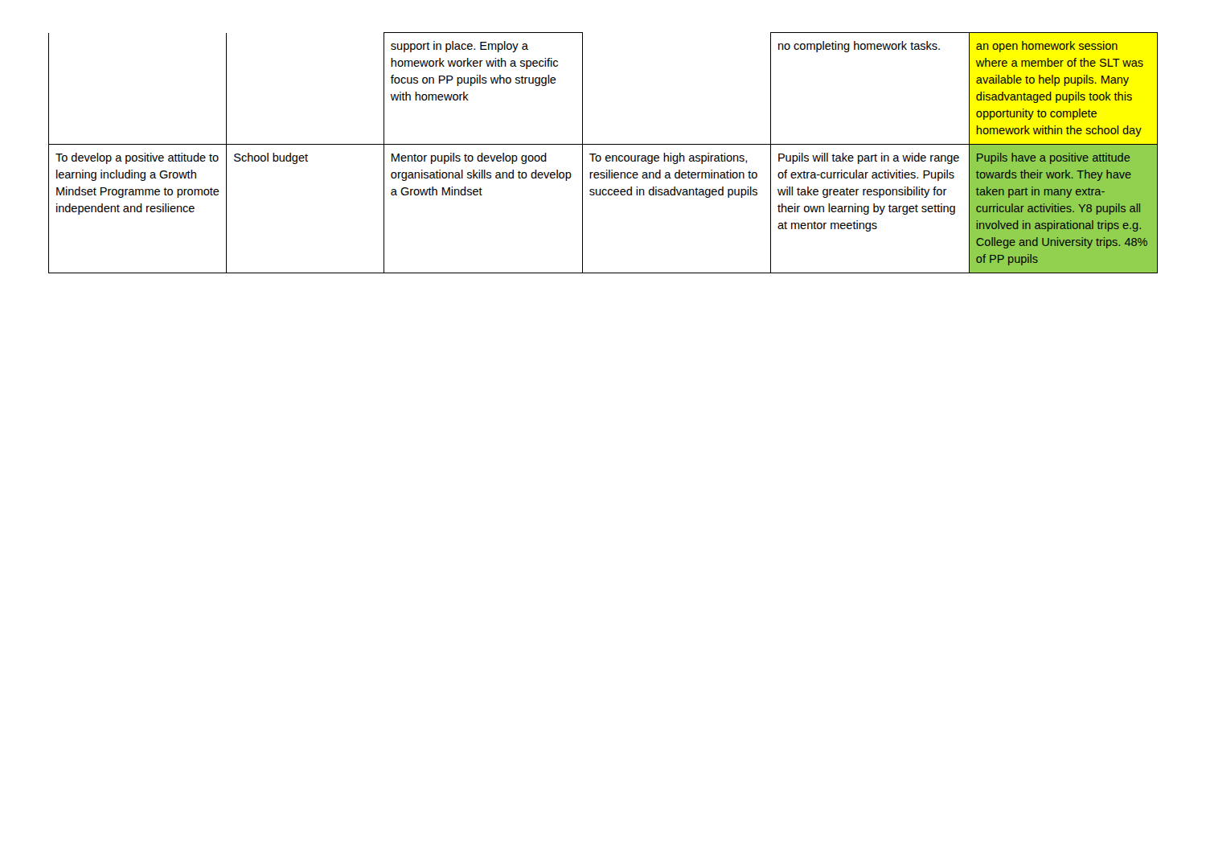| | | support in place. Employ a homework worker with a specific focus on PP pupils who struggle with homework | | no completing homework tasks. | an open homework session where a member of the SLT was available to help pupils. Many disadvantaged pupils took this opportunity to complete homework within the school day |
| To develop a positive attitude to learning including a Growth Mindset Programme to promote independent and resilience | School budget | Mentor pupils to develop good organisational skills and to develop a Growth Mindset | To encourage high aspirations, resilience and a determination to succeed in disadvantaged pupils | Pupils will take part in a wide range of extra-curricular activities. Pupils will take greater responsibility for their own learning by target setting at mentor meetings | Pupils have a positive attitude towards their work. They have taken part in many extra-curricular activities. Y8 pupils all involved in aspirational trips e.g. College and University trips. 48% of PP pupils |